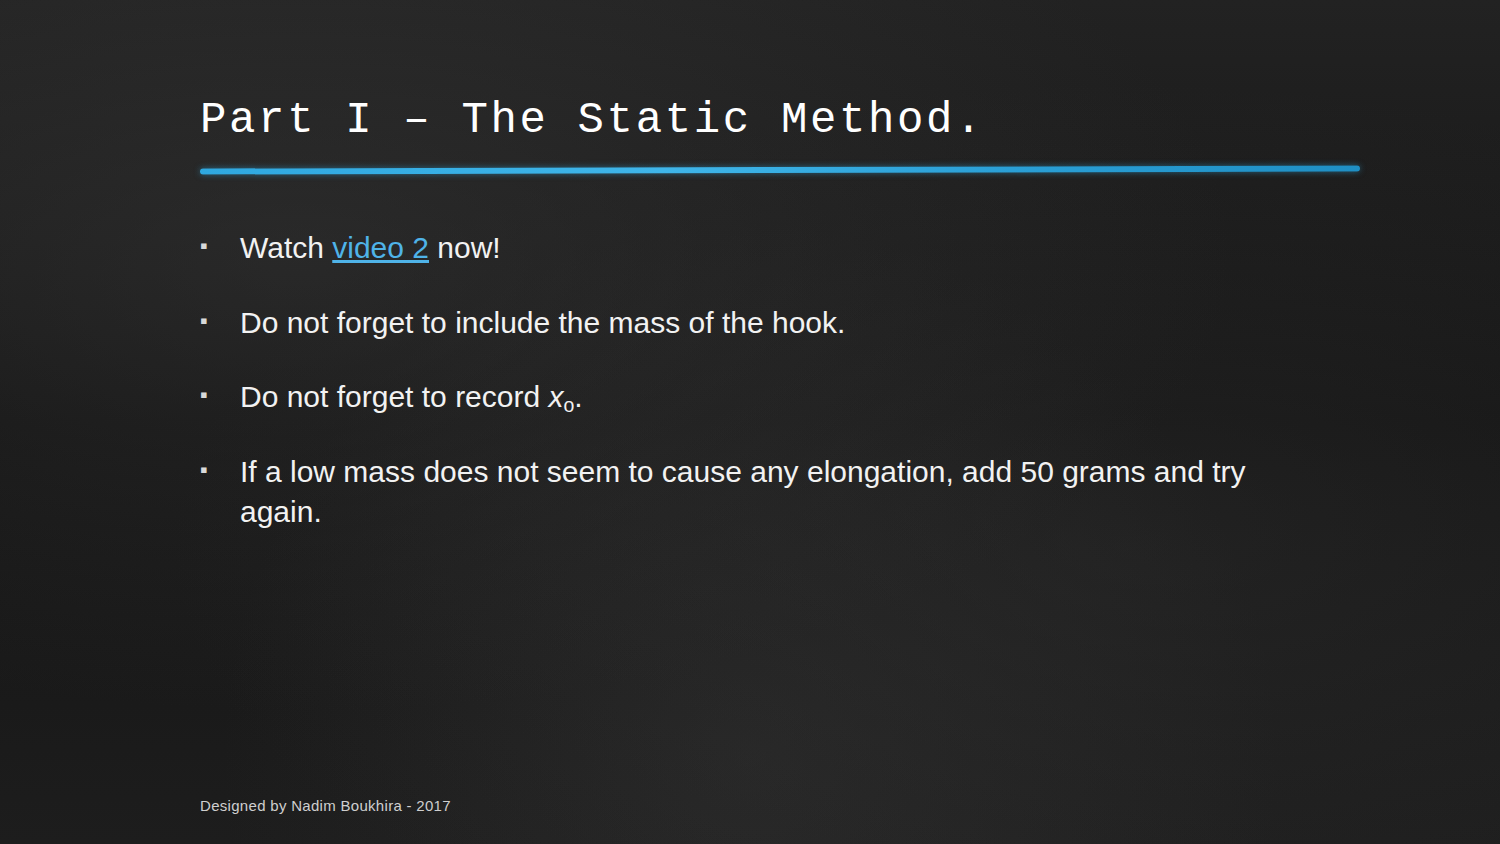Part I – The Static Method.
Watch video 2 now!
Do not forget to include the mass of the hook.
Do not forget to record xo.
If a low mass does not seem to cause any elongation, add 50 grams and try again.
Designed by Nadim Boukhira - 2017